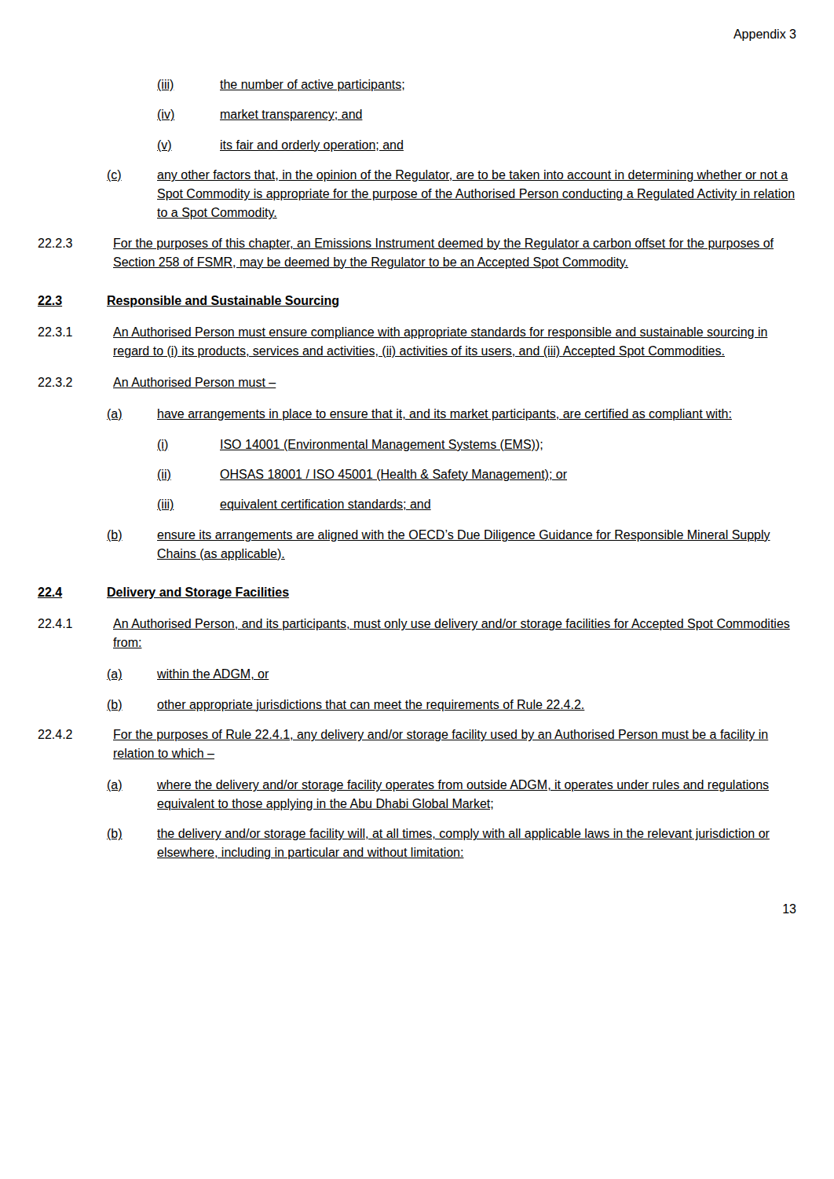Appendix 3
(iii)
the number of active participants;
(iv)
market transparency; and
(v)
its fair and orderly operation; and
(c)
any other factors that, in the opinion of the Regulator, are to be taken into account in determining whether or not a Spot Commodity is appropriate for the purpose of the Authorised Person conducting a Regulated Activity in relation to a Spot Commodity.
22.2.3
For the purposes of this chapter, an Emissions Instrument deemed by the Regulator a carbon offset for the purposes of Section 258 of FSMR, may be deemed by the Regulator to be an Accepted Spot Commodity.
22.3
Responsible and Sustainable Sourcing
22.3.1
An Authorised Person must ensure compliance with appropriate standards for responsible and sustainable sourcing in regard to (i) its products, services and activities, (ii) activities of its users, and (iii) Accepted Spot Commodities.
22.3.2
An Authorised Person must –
(a)
have arrangements in place to ensure that it, and its market participants, are certified as compliant with:
(i)
ISO 14001 (Environmental Management Systems (EMS));
(ii)
OHSAS 18001 / ISO 45001 (Health & Safety Management); or
(iii)
equivalent certification standards; and
(b)
ensure its arrangements are aligned with the OECD’s Due Diligence Guidance for Responsible Mineral Supply Chains (as applicable).
22.4
Delivery and Storage Facilities
22.4.1
An Authorised Person, and its participants, must only use delivery and/or storage facilities for Accepted Spot Commodities from:
(a)
within the ADGM, or
(b)
other appropriate jurisdictions that can meet the requirements of Rule 22.4.2.
22.4.2
For the purposes of Rule 22.4.1, any delivery and/or storage facility used by an Authorised Person must be a facility in relation to which –
(a)
where the delivery and/or storage facility operates from outside ADGM, it operates under rules and regulations equivalent to those applying in the Abu Dhabi Global Market;
(b)
the delivery and/or storage facility will, at all times, comply with all applicable laws in the relevant jurisdiction or elsewhere, including in particular and without limitation:
13